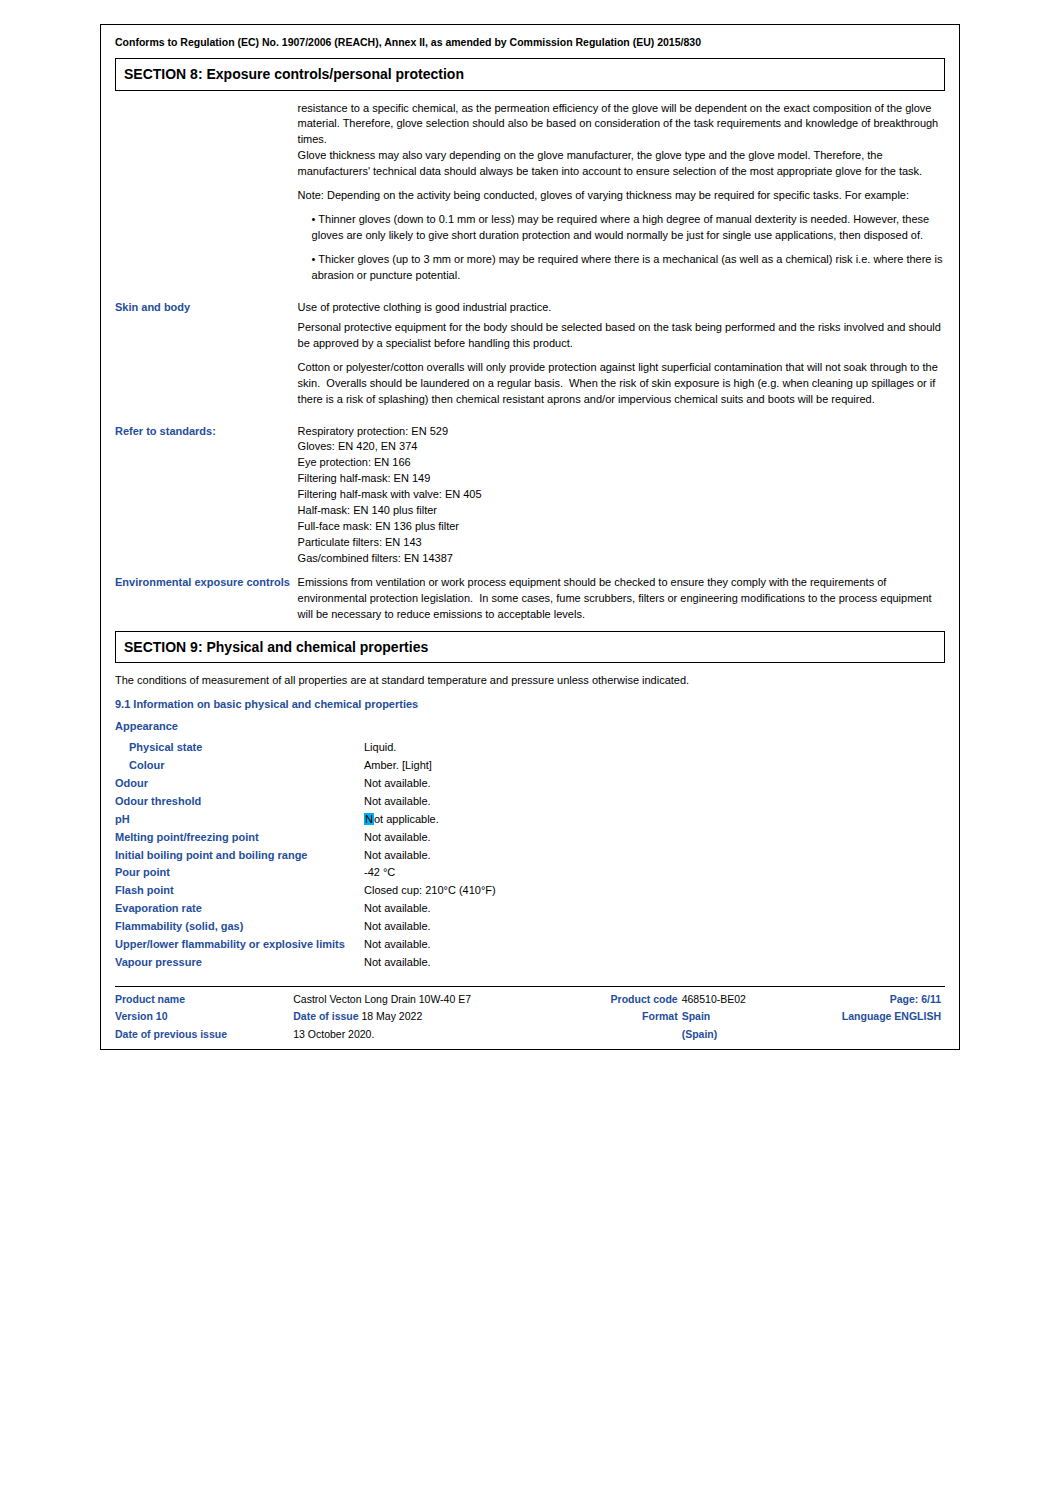Conforms to Regulation (EC) No. 1907/2006 (REACH), Annex II, as amended by Commission Regulation (EU) 2015/830
SECTION 8: Exposure controls/personal protection
| | resistance to a specific chemical, as the permeation efficiency of the glove will be dependent on the exact composition of the glove material. Therefore, glove selection should also be based on consideration of the task requirements and knowledge of breakthrough times. Glove thickness may also vary depending on the glove manufacturer, the glove type and the glove model. Therefore, the manufacturers' technical data should always be taken into account to ensure selection of the most appropriate glove for the task. Note: Depending on the activity being conducted, gloves of varying thickness may be required for specific tasks. For example: • Thinner gloves (down to 0.1 mm or less) may be required where a high degree of manual dexterity is needed. However, these gloves are only likely to give short duration protection and would normally be just for single use applications, then disposed of. • Thicker gloves (up to 3 mm or more) may be required where there is a mechanical (as well as a chemical) risk i.e. where there is abrasion or puncture potential. |
| Skin and body | Use of protective clothing is good industrial practice. Personal protective equipment for the body should be selected based on the task being performed and the risks involved and should be approved by a specialist before handling this product. Cotton or polyester/cotton overalls will only provide protection against light superficial contamination that will not soak through to the skin. Overalls should be laundered on a regular basis. When the risk of skin exposure is high (e.g. when cleaning up spillages or if there is a risk of splashing) then chemical resistant aprons and/or impervious chemical suits and boots will be required. |
| Refer to standards: | Respiratory protection: EN 529 Gloves: EN 420, EN 374 Eye protection: EN 166 Filtering half-mask: EN 149 Filtering half-mask with valve: EN 405 Half-mask: EN 140 plus filter Full-face mask: EN 136 plus filter Particulate filters: EN 143 Gas/combined filters: EN 14387 |
| Environmental exposure controls | Emissions from ventilation or work process equipment should be checked to ensure they comply with the requirements of environmental protection legislation. In some cases, fume scrubbers, filters or engineering modifications to the process equipment will be necessary to reduce emissions to acceptable levels. |
SECTION 9: Physical and chemical properties
The conditions of measurement of all properties are at standard temperature and pressure unless otherwise indicated.
9.1 Information on basic physical and chemical properties
Appearance
| Physical state | Liquid. |
| Colour | Amber. [Light] |
| Odour | Not available. |
| Odour threshold | Not available. |
| pH | N ot applicable. |
| Melting point/freezing point | Not available. |
| Initial boiling point and boiling range | Not available. |
| Pour point | -42 °C |
| Flash point | Closed cup: 210°C (410°F) |
| Evaporation rate | Not available. |
| Flammability (solid, gas) | Not available. |
| Upper/lower flammability or explosive limits | Not available. |
| Vapour pressure | Not available. |
| Product name | Castrol Vecton Long Drain 10W-40 E7 | Product code | 468510-BE02 | Page: 6/11 |
| Version 10 | Date of issue 18 May 2022 | Format | Spain | Language ENGLISH |
| Date of previous issue | 13 October 2020. | | (Spain) | |